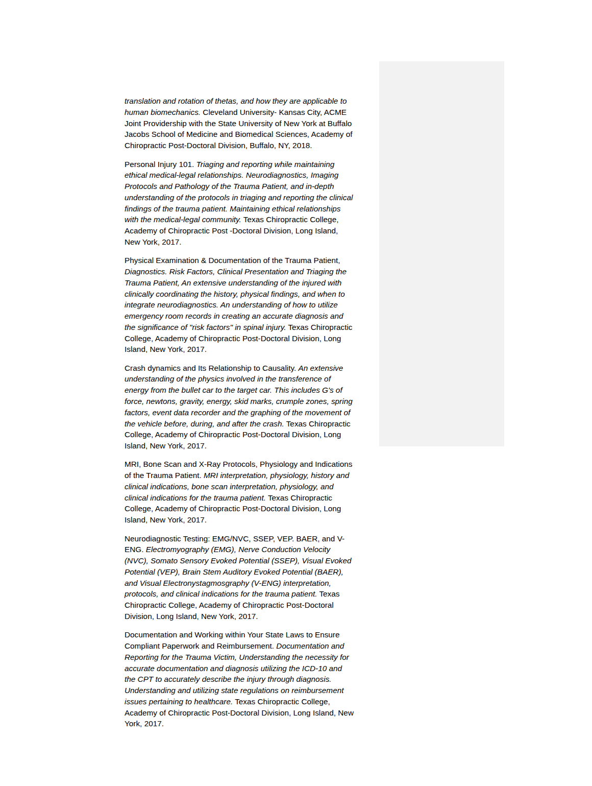translation and rotation of thetas, and how they are applicable to human biomechanics. Cleveland University- Kansas City, ACME Joint Providership with the State University of New York at Buffalo Jacobs School of Medicine and Biomedical Sciences, Academy of Chiropractic Post-Doctoral Division, Buffalo, NY, 2018.
Personal Injury 101. Triaging and reporting while maintaining ethical medical-legal relationships. Neurodiagnostics, Imaging Protocols and Pathology of the Trauma Patient, and in-depth understanding of the protocols in triaging and reporting the clinical findings of the trauma patient. Maintaining ethical relationships with the medical-legal community. Texas Chiropractic College, Academy of Chiropractic Post -Doctoral Division, Long Island, New York, 2017.
Physical Examination & Documentation of the Trauma Patient, Diagnostics. Risk Factors, Clinical Presentation and Triaging the Trauma Patient, An extensive understanding of the injured with clinically coordinating the history, physical findings, and when to integrate neurodiagnostics. An understanding of how to utilize emergency room records in creating an accurate diagnosis and the significance of "risk factors" in spinal injury. Texas Chiropractic College, Academy of Chiropractic Post-Doctoral Division, Long Island, New York, 2017.
Crash dynamics and Its Relationship to Causality. An extensive understanding of the physics involved in the transference of energy from the bullet car to the target car. This includes G's of force, newtons, gravity, energy, skid marks, crumple zones, spring factors, event data recorder and the graphing of the movement of the vehicle before, during, and after the crash. Texas Chiropractic College, Academy of Chiropractic Post-Doctoral Division, Long Island, New York, 2017.
MRI, Bone Scan and X-Ray Protocols, Physiology and Indications of the Trauma Patient. MRI interpretation, physiology, history and clinical indications, bone scan interpretation, physiology, and clinical indications for the trauma patient. Texas Chiropractic College, Academy of Chiropractic Post-Doctoral Division, Long Island, New York, 2017.
Neurodiagnostic Testing: EMG/NVC, SSEP, VEP. BAER, and V-ENG. Electromyography (EMG), Nerve Conduction Velocity (NVC), Somato Sensory Evoked Potential (SSEP), Visual Evoked Potential (VEP), Brain Stem Auditory Evoked Potential (BAER), and Visual Electronystagmosgraphy (V-ENG) interpretation, protocols, and clinical indications for the trauma patient. Texas Chiropractic College, Academy of Chiropractic Post-Doctoral Division, Long Island, New York, 2017.
Documentation and Working within Your State Laws to Ensure Compliant Paperwork and Reimbursement. Documentation and Reporting for the Trauma Victim, Understanding the necessity for accurate documentation and diagnosis utilizing the ICD-10 and the CPT to accurately describe the injury through diagnosis. Understanding and utilizing state regulations on reimbursement issues pertaining to healthcare. Texas Chiropractic College, Academy of Chiropractic Post-Doctoral Division, Long Island, New York, 2017.